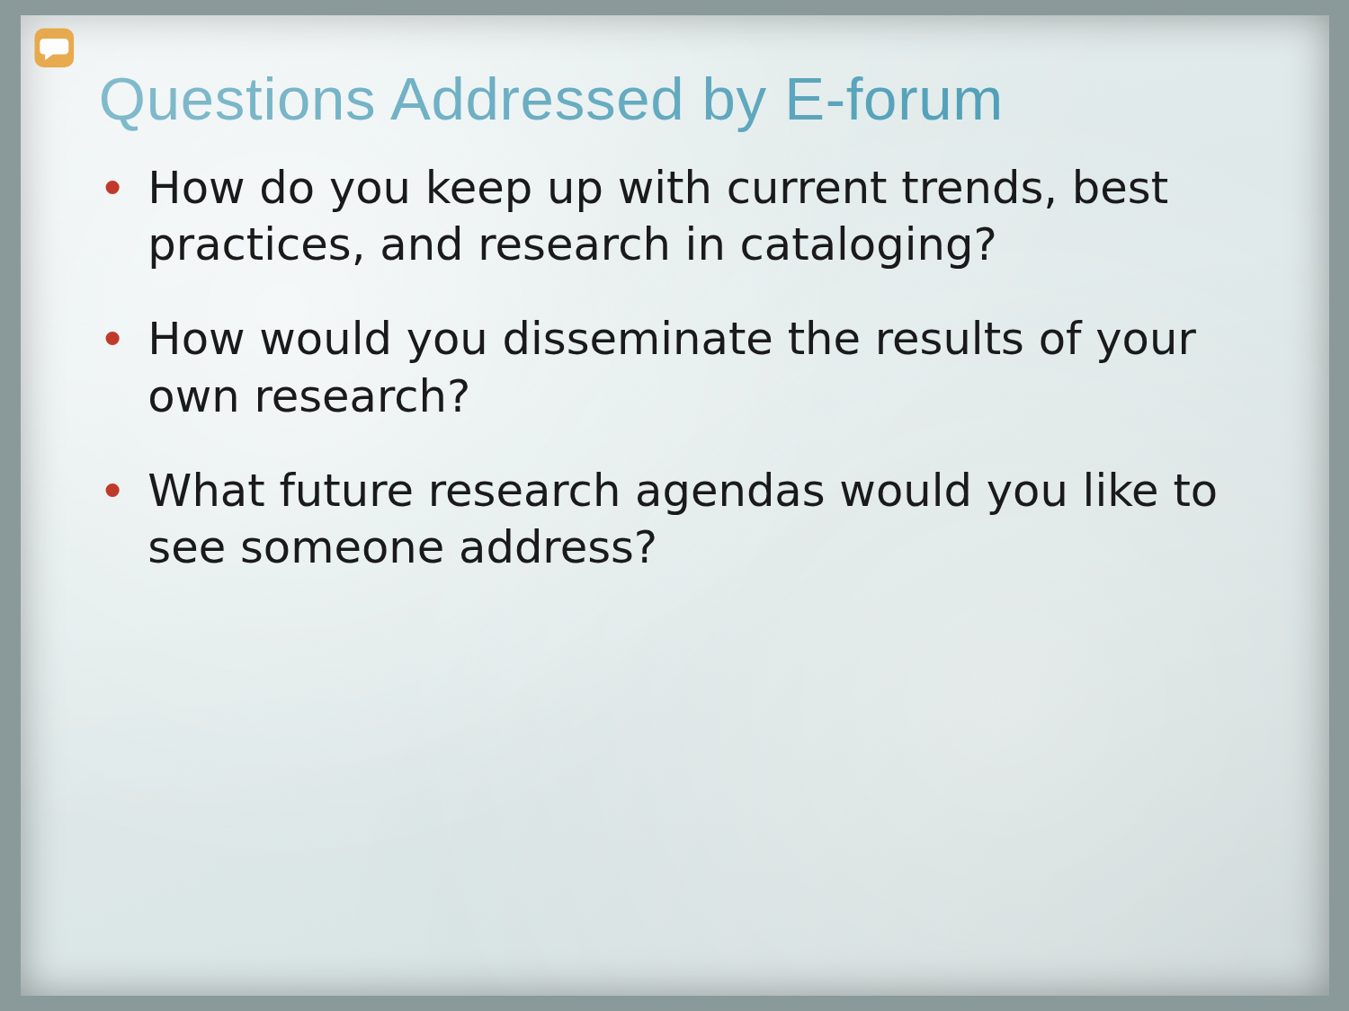Questions Addressed by E-forum
How do you keep up with current trends, best practices, and research in cataloging?
How would you disseminate the results of your own research?
What future research agendas would you like to see someone address?